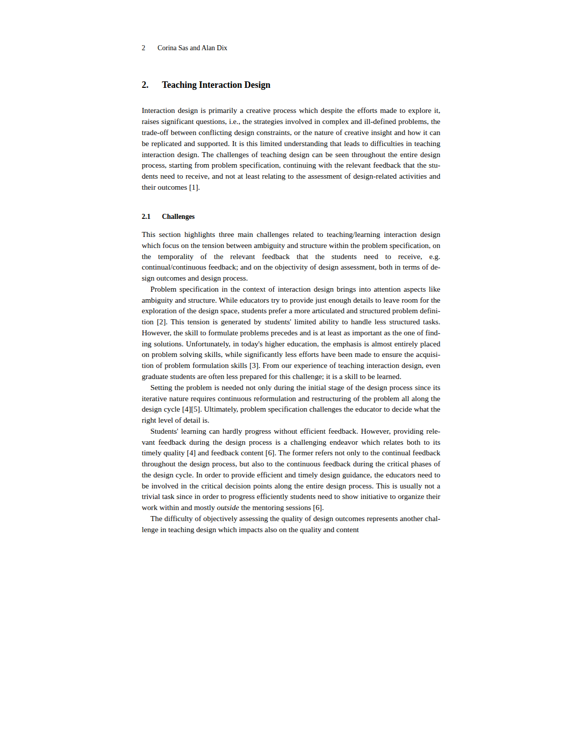2 Corina Sas and Alan Dix
2. Teaching Interaction Design
Interaction design is primarily a creative process which despite the efforts made to explore it, raises significant questions, i.e., the strategies involved in complex and ill-defined problems, the trade-off between conflicting design constraints, or the nature of creative insight and how it can be replicated and supported. It is this limited understanding that leads to difficulties in teaching interaction design. The challenges of teaching design can be seen throughout the entire design process, starting from problem specification, continuing with the relevant feedback that the students need to receive, and not at least relating to the assessment of design-related activities and their outcomes [1].
2.1 Challenges
This section highlights three main challenges related to teaching/learning interaction design which focus on the tension between ambiguity and structure within the problem specification, on the temporality of the relevant feedback that the students need to receive, e.g. continual/continuous feedback; and on the objectivity of design assessment, both in terms of design outcomes and design process.
Problem specification in the context of interaction design brings into attention aspects like ambiguity and structure. While educators try to provide just enough details to leave room for the exploration of the design space, students prefer a more articulated and structured problem definition [2]. This tension is generated by students' limited ability to handle less structured tasks. However, the skill to formulate problems precedes and is at least as important as the one of finding solutions. Unfortunately, in today's higher education, the emphasis is almost entirely placed on problem solving skills, while significantly less efforts have been made to ensure the acquisition of problem formulation skills [3]. From our experience of teaching interaction design, even graduate students are often less prepared for this challenge; it is a skill to be learned.
Setting the problem is needed not only during the initial stage of the design process since its iterative nature requires continuous reformulation and restructuring of the problem all along the design cycle [4][5]. Ultimately, problem specification challenges the educator to decide what the right level of detail is.
Students' learning can hardly progress without efficient feedback. However, providing relevant feedback during the design process is a challenging endeavor which relates both to its timely quality [4] and feedback content [6]. The former refers not only to the continual feedback throughout the design process, but also to the continuous feedback during the critical phases of the design cycle. In order to provide efficient and timely design guidance, the educators need to be involved in the critical decision points along the entire design process. This is usually not a trivial task since in order to progress efficiently students need to show initiative to organize their work within and mostly outside the mentoring sessions [6].
The difficulty of objectively assessing the quality of design outcomes represents another challenge in teaching design which impacts also on the quality and content